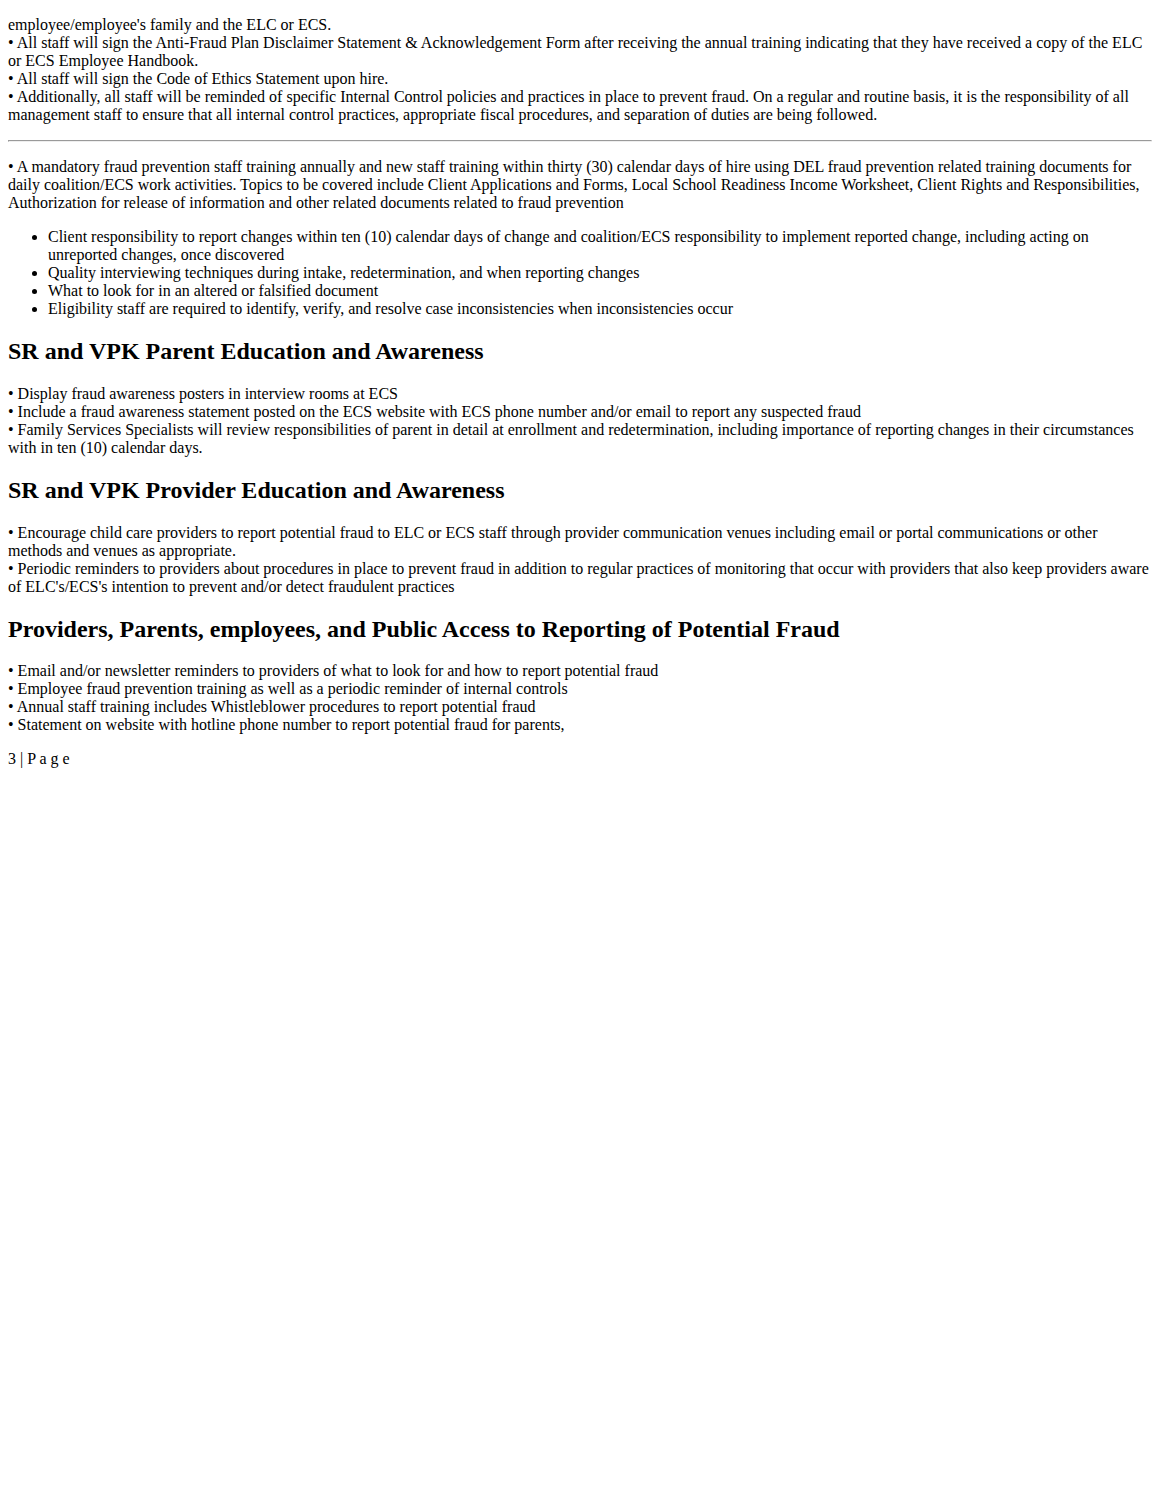employee/employee's family and the ELC or ECS.
• All staff will sign the Anti-Fraud Plan Disclaimer Statement & Acknowledgement Form after receiving the annual training indicating that they have received a copy of the ELC or ECS Employee Handbook.
• All staff will sign the Code of Ethics Statement upon hire.
• Additionally, all staff will be reminded of specific Internal Control policies and practices in place to prevent fraud. On a regular and routine basis, it is the responsibility of all management staff to ensure that all internal control practices, appropriate fiscal procedures, and separation of duties are being followed.
• A mandatory fraud prevention staff training annually and new staff training within thirty (30) calendar days of hire using DEL fraud prevention related training documents for daily coalition/ECS work activities. Topics to be covered include Client Applications and Forms, Local School Readiness Income Worksheet, Client Rights and Responsibilities, Authorization for release of information and other related documents related to fraud prevention
Client responsibility to report changes within ten (10) calendar days of change and coalition/ECS responsibility to implement reported change, including acting on unreported changes, once discovered
Quality interviewing techniques during intake, redetermination, and when reporting changes
What to look for in an altered or falsified document
Eligibility staff are required to identify, verify, and resolve case inconsistencies when inconsistencies occur
SR and VPK Parent Education and Awareness
• Display fraud awareness posters in interview rooms at ECS
• Include a fraud awareness statement posted on the ECS website with ECS phone number and/or email to report any suspected fraud
• Family Services Specialists will review responsibilities of parent in detail at enrollment and redetermination, including importance of reporting changes in their circumstances with in ten (10) calendar days.
SR and VPK Provider Education and Awareness
• Encourage child care providers to report potential fraud to ELC or ECS staff through provider communication venues including email or portal communications or other methods and venues as appropriate.
• Periodic reminders to providers about procedures in place to prevent fraud in addition to regular practices of monitoring that occur with providers that also keep providers aware of ELC's/ECS's intention to prevent and/or detect fraudulent practices
Providers, Parents, employees, and Public Access to Reporting of Potential Fraud
• Email and/or newsletter reminders to providers of what to look for and how to report potential fraud
• Employee fraud prevention training as well as a periodic reminder of internal controls
• Annual staff training includes Whistleblower procedures to report potential fraud
• Statement on website with hotline phone number to report potential fraud for parents,
3 | P a g e